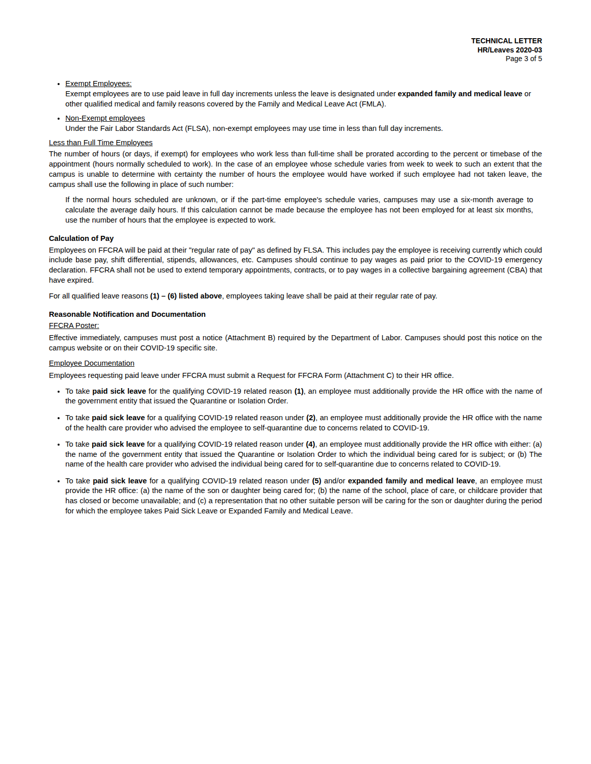TECHNICAL LETTER HR/Leaves 2020-03 Page 3 of 5
Exempt Employees: Exempt employees are to use paid leave in full day increments unless the leave is designated under expanded family and medical leave or other qualified medical and family reasons covered by the Family and Medical Leave Act (FMLA).
Non-Exempt employees Under the Fair Labor Standards Act (FLSA), non-exempt employees may use time in less than full day increments.
Less than Full Time Employees
The number of hours (or days, if exempt) for employees who work less than full-time shall be prorated according to the percent or timebase of the appointment (hours normally scheduled to work). In the case of an employee whose schedule varies from week to week to such an extent that the campus is unable to determine with certainty the number of hours the employee would have worked if such employee had not taken leave, the campus shall use the following in place of such number:
If the normal hours scheduled are unknown, or if the part-time employee's schedule varies, campuses may use a six-month average to calculate the average daily hours. If this calculation cannot be made because the employee has not been employed for at least six months, use the number of hours that the employee is expected to work.
Calculation of Pay
Employees on FFCRA will be paid at their "regular rate of pay" as defined by FLSA. This includes pay the employee is receiving currently which could include base pay, shift differential, stipends, allowances, etc. Campuses should continue to pay wages as paid prior to the COVID-19 emergency declaration. FFCRA shall not be used to extend temporary appointments, contracts, or to pay wages in a collective bargaining agreement (CBA) that have expired.
For all qualified leave reasons (1) – (6) listed above, employees taking leave shall be paid at their regular rate of pay.
Reasonable Notification and Documentation
FFCRA Poster:
Effective immediately, campuses must post a notice (Attachment B) required by the Department of Labor. Campuses should post this notice on the campus website or on their COVID-19 specific site.
Employee Documentation
Employees requesting paid leave under FFCRA must submit a Request for FFCRA Form (Attachment C) to their HR office.
To take paid sick leave for the qualifying COVID-19 related reason (1), an employee must additionally provide the HR office with the name of the government entity that issued the Quarantine or Isolation Order.
To take paid sick leave for a qualifying COVID-19 related reason under (2), an employee must additionally provide the HR office with the name of the health care provider who advised the employee to self-quarantine due to concerns related to COVID-19.
To take paid sick leave for a qualifying COVID-19 related reason under (4), an employee must additionally provide the HR office with either: (a) the name of the government entity that issued the Quarantine or Isolation Order to which the individual being cared for is subject; or (b) The name of the health care provider who advised the individual being cared for to self-quarantine due to concerns related to COVID-19.
To take paid sick leave for a qualifying COVID-19 related reason under (5) and/or expanded family and medical leave, an employee must provide the HR office: (a) the name of the son or daughter being cared for; (b) the name of the school, place of care, or childcare provider that has closed or become unavailable; and (c) a representation that no other suitable person will be caring for the son or daughter during the period for which the employee takes Paid Sick Leave or Expanded Family and Medical Leave.